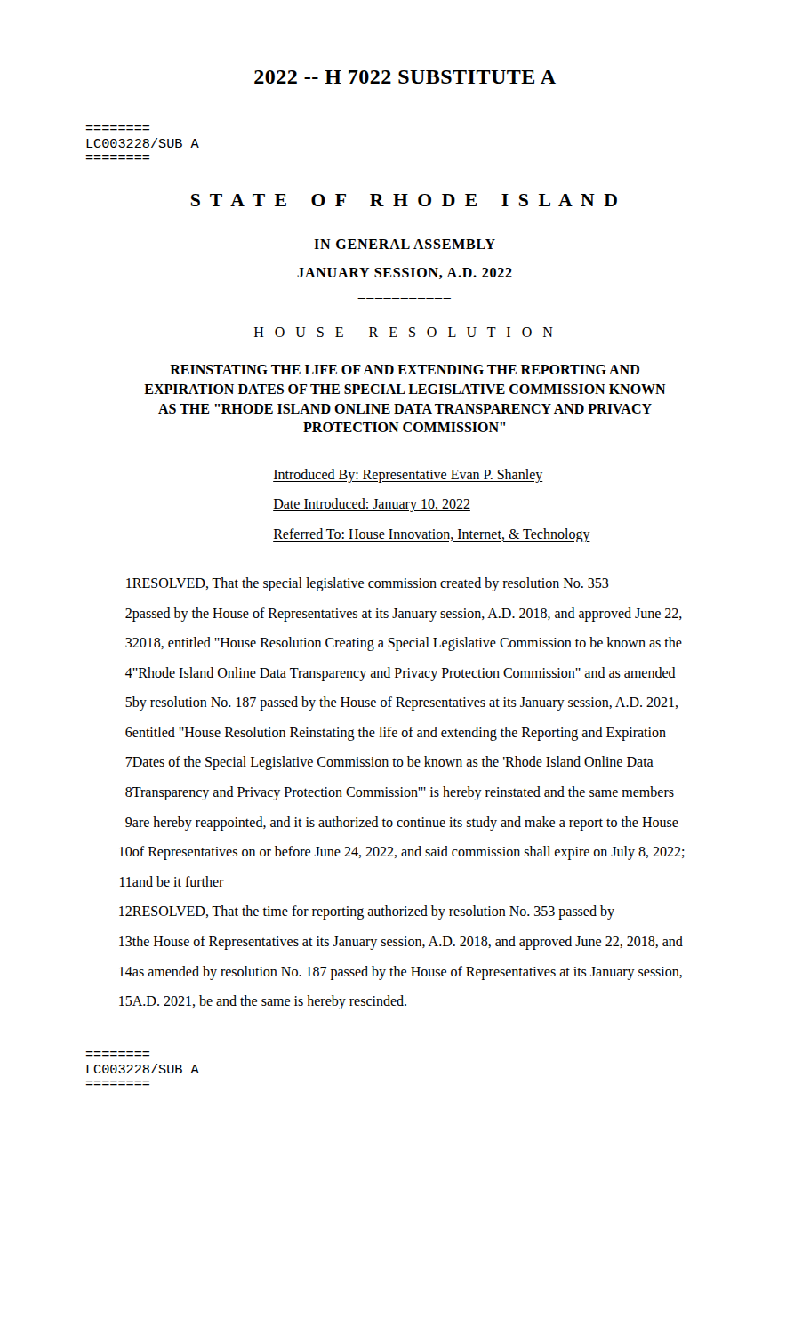2022 -- H 7022 SUBSTITUTE A
========
LC003228/SUB A
========
S T A T E O F R H O D E I S L A N D
IN GENERAL ASSEMBLY
JANUARY SESSION, A.D. 2022
___________
H O U S E R E S O L U T I O N
REINSTATING THE LIFE OF AND EXTENDING THE REPORTING AND EXPIRATION DATES OF THE SPECIAL LEGISLATIVE COMMISSION KNOWN AS THE "RHODE ISLAND ONLINE DATA TRANSPARENCY AND PRIVACY PROTECTION COMMISSION"
Introduced By: Representative Evan P. Shanley Date Introduced: January 10, 2022 Referred To: House Innovation, Internet, & Technology
| 1 | RESOLVED, That the special legislative commission created by resolution No. 353 |
| 2 | passed by the House of Representatives at its January session, A.D. 2018, and approved June 22, |
| 3 | 2018, entitled "House Resolution Creating a Special Legislative Commission to be known as the |
| 4 | "Rhode Island Online Data Transparency and Privacy Protection Commission" and as amended |
| 5 | by resolution No. 187 passed by the House of Representatives at its January session, A.D. 2021, |
| 6 | entitled "House Resolution Reinstating the life of and extending the Reporting and Expiration |
| 7 | Dates of the Special Legislative Commission to be known as the 'Rhode Island Online Data |
| 8 | Transparency and Privacy Protection Commission'" is hereby reinstated and the same members |
| 9 | are hereby reappointed, and it is authorized to continue its study and make a report to the House |
| 10 | of Representatives on or before June 24, 2022, and said commission shall expire on July 8, 2022; |
| 11 | and be it further |
| 12 | RESOLVED, That the time for reporting authorized by resolution No. 353 passed by |
| 13 | the House of Representatives at its January session, A.D. 2018, and approved June 22, 2018, and |
| 14 | as amended by resolution No. 187 passed by the House of Representatives at its January session, |
| 15 | A.D. 2021, be and the same is hereby rescinded. |
========
LC003228/SUB A
========